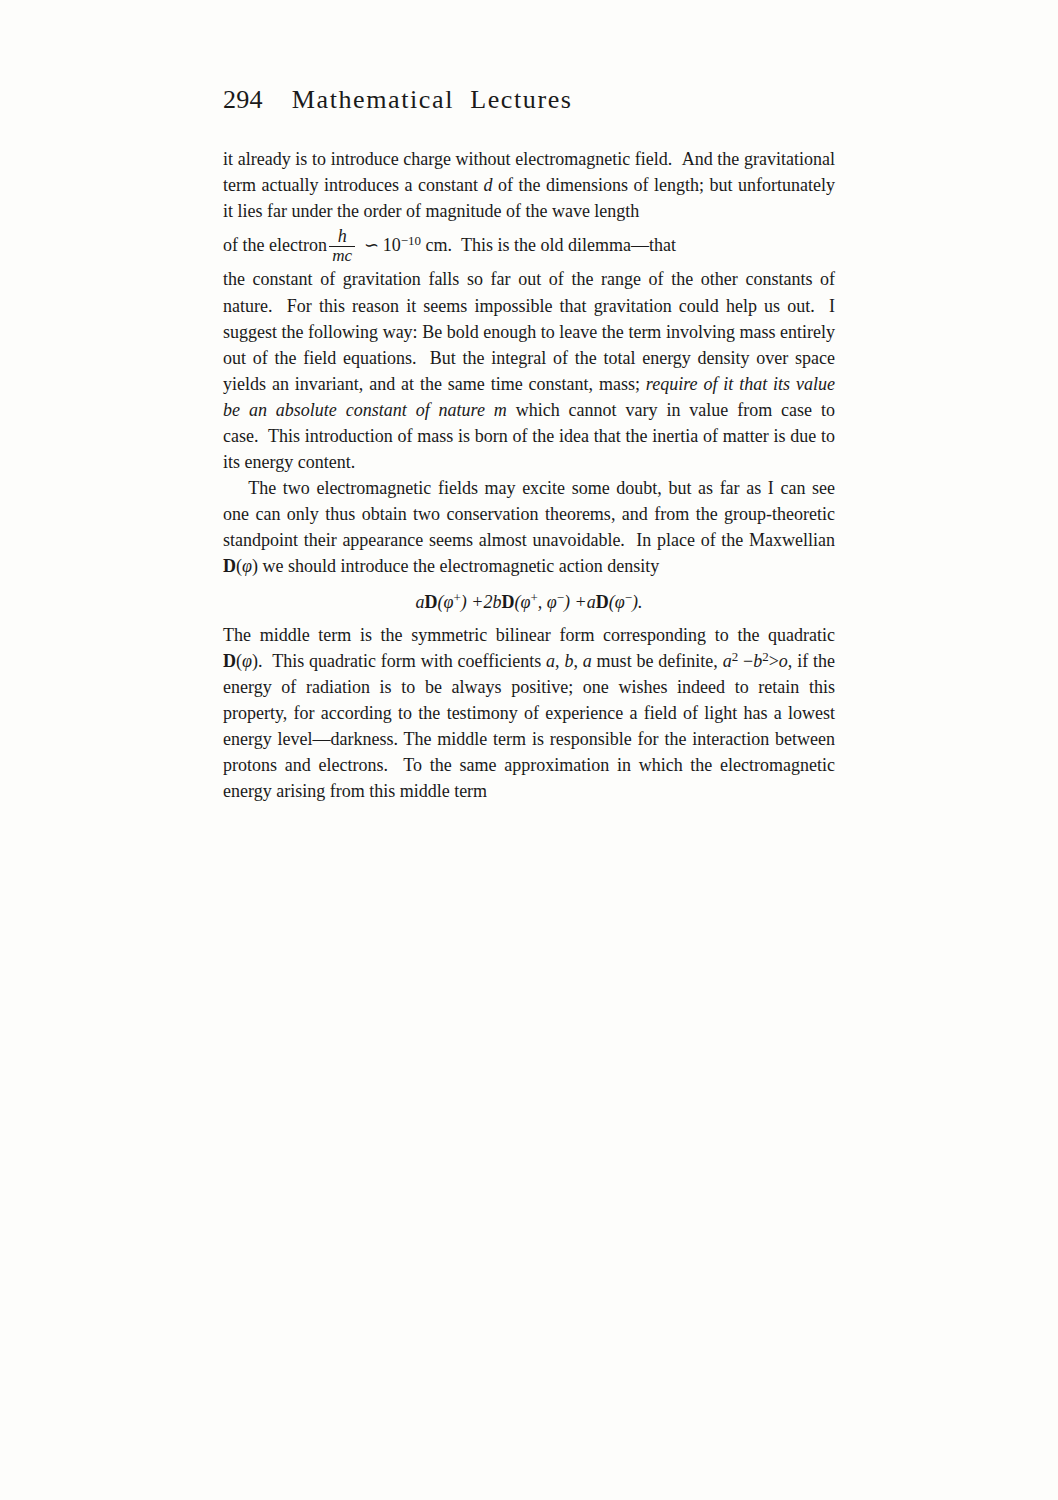294 Mathematical Lectures
it already is to introduce charge without electromagnetic field. And the gravitational term actually introduces a constant d of the dimensions of length; but unfortunately it lies far under the order of magnitude of the wave length
of the electronhmc∽10−10 cm. This is the old dilemma—that
the constant of gravitation falls so far out of the range of the other constants of nature. For this reason it seems impossible that gravitation could help us out. I suggest the following way: Be bold enough to leave the term involving mass entirely out of the field equations. But the integral of the total energy density over space yields an invariant, and at the same time constant, mass; require of it that its value be an absolute constant of nature m which cannot vary in value from case to case. This introduction of mass is born of the idea that the inertia of matter is due to its energy content.
The two electromagnetic fields may excite some doubt, but as far as I can see one can only thus obtain two conservation theorems, and from the group-theoretic standpoint their appearance seems almost unavoidable. In place of the Maxwellian D(φ) we should introduce the electromagnetic action density
aD(φ+) +2bD(φ+, φ−) +aD(φ−).
The middle term is the symmetric bilinear form corresponding to the quadratic D(φ). This quadratic form with coefficients a, b, a must be definite, a 2 −b 2>o, if the energy of radiation is to be always positive; one wishes indeed to retain this property, for according to the testimony of experience a field of light has a lowest energy level—darkness. The middle term is responsible for the interaction between protons and electrons. To the same approximation in which the electromagnetic energy arising from this middle term